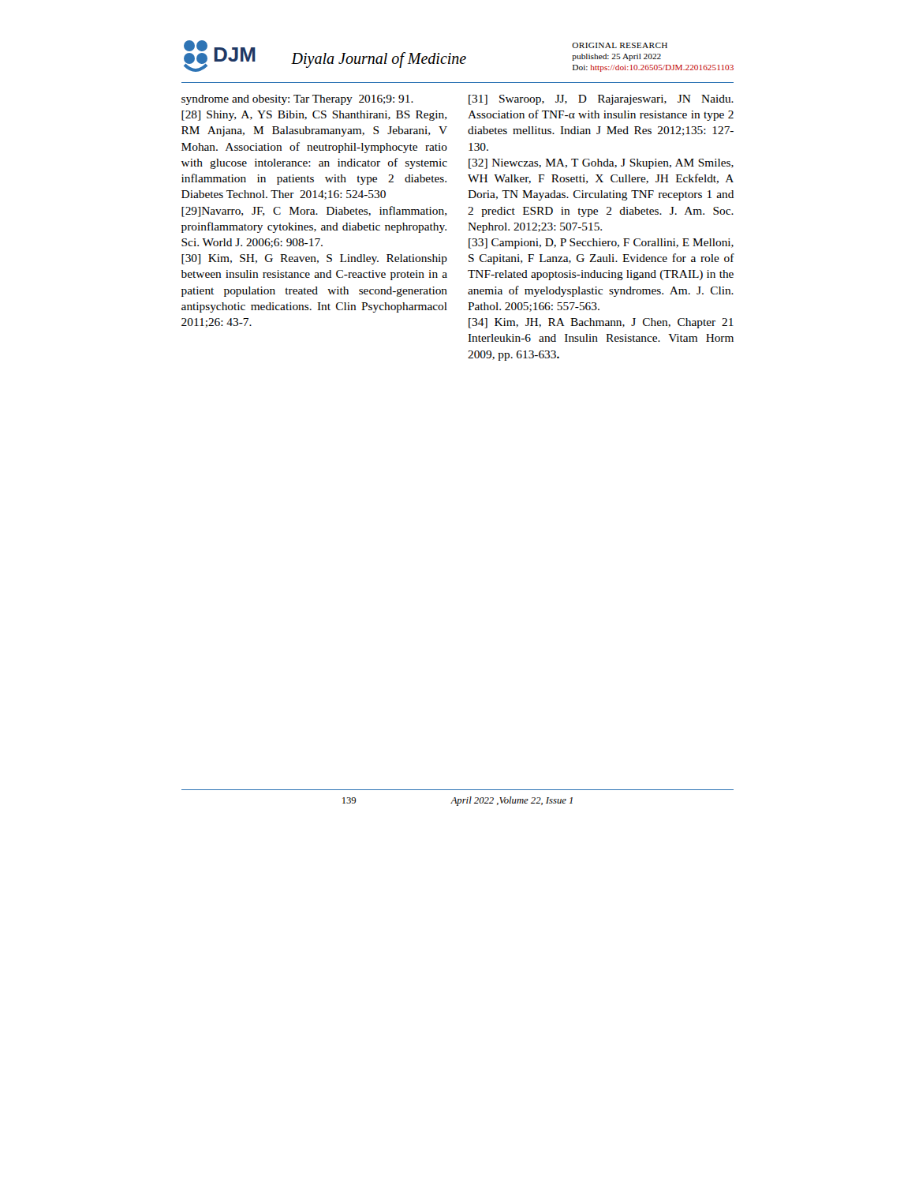DJM Diyala Journal of Medicine
ORIGINAL RESEARCH
published: 25 April 2022
Doi: https://doi:10.26505/DJM.22016251103
syndrome and obesity: Tar Therapy 2016;9: 91.
[28] Shiny, A, YS Bibin, CS Shanthirani, BS Regin, RM Anjana, M Balasubramanyam, S Jebarani, V Mohan. Association of neutrophil-lymphocyte ratio with glucose intolerance: an indicator of systemic inflammation in patients with type 2 diabetes. Diabetes Technol. Ther 2014;16: 524-530
[29]Navarro, JF, C Mora. Diabetes, inflammation, proinflammatory cytokines, and diabetic nephropathy. Sci. World J. 2006;6: 908-17.
[30] Kim, SH, G Reaven, S Lindley. Relationship between insulin resistance and C-reactive protein in a patient population treated with second-generation antipsychotic medications. Int Clin Psychopharmacol 2011;26: 43-7.
[31] Swaroop, JJ, D Rajarajeswari, JN Naidu. Association of TNF-α with insulin resistance in type 2 diabetes mellitus. Indian J Med Res 2012;135: 127-130.
[32] Niewczas, MA, T Gohda, J Skupien, AM Smiles, WH Walker, F Rosetti, X Cullere, JH Eckfeldt, A Doria, TN Mayadas. Circulating TNF receptors 1 and 2 predict ESRD in type 2 diabetes. J. Am. Soc. Nephrol. 2012;23: 507-515.
[33] Campioni, D, P Secchiero, F Corallini, E Melloni, S Capitani, F Lanza, G Zauli. Evidence for a role of TNF-related apoptosis-inducing ligand (TRAIL) in the anemia of myelodysplastic syndromes. Am. J. Clin. Pathol. 2005;166: 557-563.
[34] Kim, JH, RA Bachmann, J Chen, Chapter 21 Interleukin‐6 and Insulin Resistance. Vitam Horm 2009, pp. 613-633.
139 April 2022 ,Volume 22, Issue 1